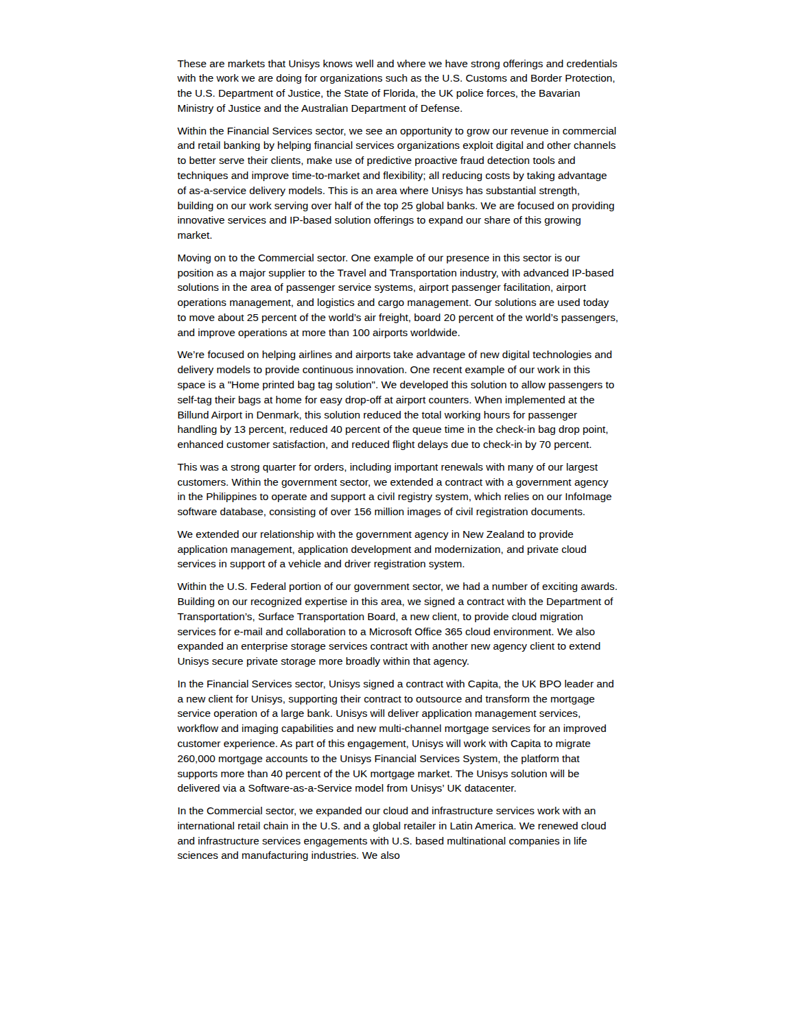These are markets that Unisys knows well and where we have strong offerings and credentials with the work we are doing for organizations such as the U.S. Customs and Border Protection, the U.S. Department of Justice, the State of Florida, the UK police forces, the Bavarian Ministry of Justice and the Australian Department of Defense.
Within the Financial Services sector, we see an opportunity to grow our revenue in commercial and retail banking by helping financial services organizations exploit digital and other channels to better serve their clients, make use of predictive proactive fraud detection tools and techniques and improve time-to-market and flexibility; all reducing costs by taking advantage of as-a-service delivery models. This is an area where Unisys has substantial strength, building on our work serving over half of the top 25 global banks. We are focused on providing innovative services and IP-based solution offerings to expand our share of this growing market.
Moving on to the Commercial sector. One example of our presence in this sector is our position as a major supplier to the Travel and Transportation industry, with advanced IP-based solutions in the area of passenger service systems, airport passenger facilitation, airport operations management, and logistics and cargo management. Our solutions are used today to move about 25 percent of the world’s air freight, board 20 percent of the world’s passengers, and improve operations at more than 100 airports worldwide.
We’re focused on helping airlines and airports take advantage of new digital technologies and delivery models to provide continuous innovation. One recent example of our work in this space is a "Home printed bag tag solution". We developed this solution to allow passengers to self-tag their bags at home for easy drop-off at airport counters. When implemented at the Billund Airport in Denmark, this solution reduced the total working hours for passenger handling by 13 percent, reduced 40 percent of the queue time in the check-in bag drop point, enhanced customer satisfaction, and reduced flight delays due to check-in by 70 percent.
This was a strong quarter for orders, including important renewals with many of our largest customers. Within the government sector, we extended a contract with a government agency in the Philippines to operate and support a civil registry system, which relies on our InfoImage software database, consisting of over 156 million images of civil registration documents.
We extended our relationship with the government agency in New Zealand to provide application management, application development and modernization, and private cloud services in support of a vehicle and driver registration system.
Within the U.S. Federal portion of our government sector, we had a number of exciting awards. Building on our recognized expertise in this area, we signed a contract with the Department of Transportation’s, Surface Transportation Board, a new client, to provide cloud migration services for e-mail and collaboration to a Microsoft Office 365 cloud environment. We also expanded an enterprise storage services contract with another new agency client to extend Unisys secure private storage more broadly within that agency.
In the Financial Services sector, Unisys signed a contract with Capita, the UK BPO leader and a new client for Unisys, supporting their contract to outsource and transform the mortgage service operation of a large bank. Unisys will deliver application management services, workflow and imaging capabilities and new multi-channel mortgage services for an improved customer experience. As part of this engagement, Unisys will work with Capita to migrate 260,000 mortgage accounts to the Unisys Financial Services System, the platform that supports more than 40 percent of the UK mortgage market. The Unisys solution will be delivered via a Software-as-a-Service model from Unisys’ UK datacenter.
In the Commercial sector, we expanded our cloud and infrastructure services work with an international retail chain in the U.S. and a global retailer in Latin America. We renewed cloud and infrastructure services engagements with U.S. based multinational companies in life sciences and manufacturing industries. We also